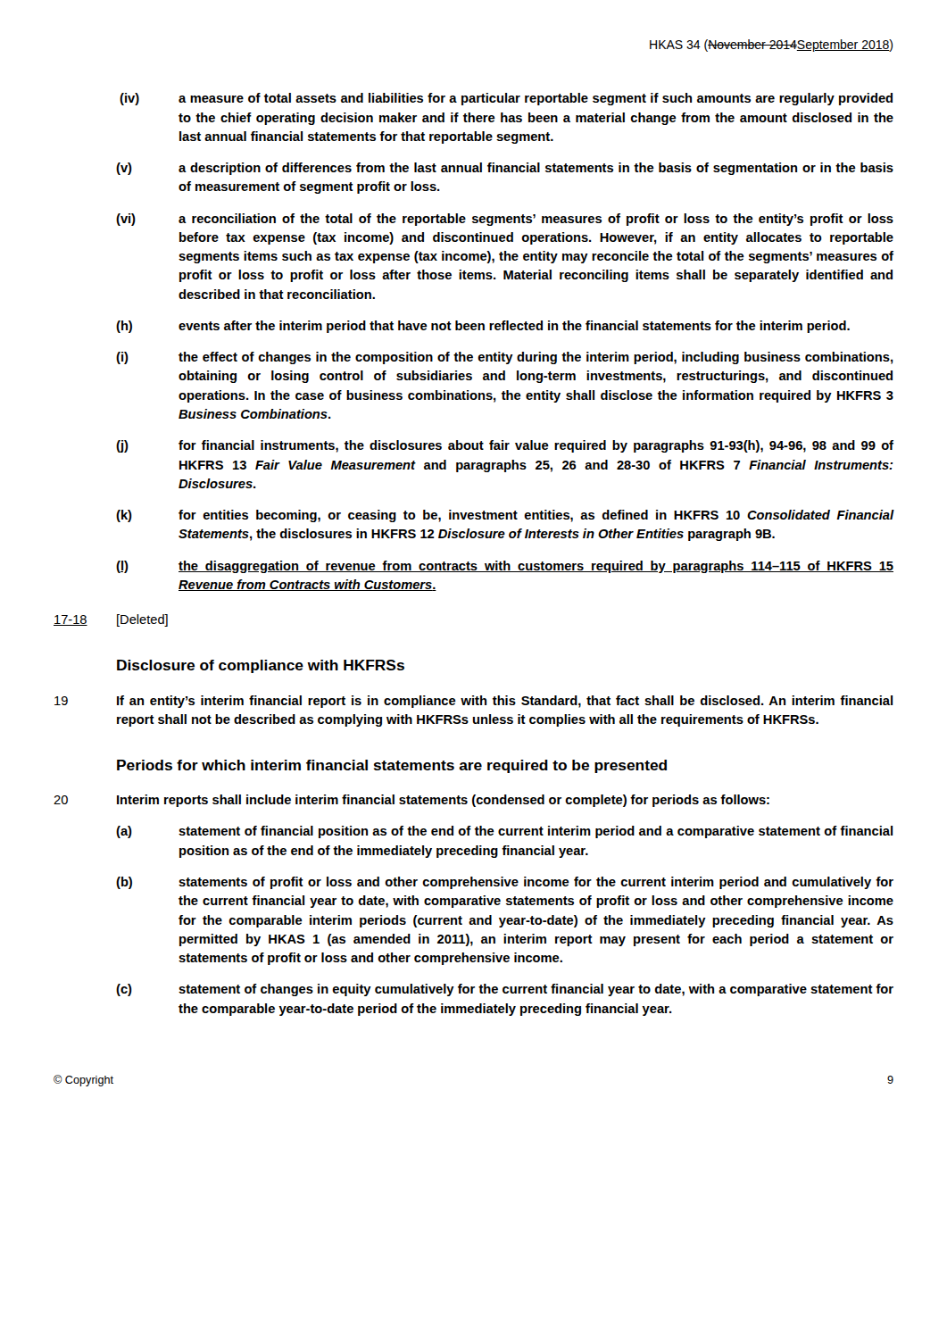HKAS 34 (November 2014 September 2018)
(iv)
a measure of total assets and liabilities for a particular reportable segment if such amounts are regularly provided to the chief operating decision maker and if there has been a material change from the amount disclosed in the last annual financial statements for that reportable segment.
(v)
a description of differences from the last annual financial statements in the basis of segmentation or in the basis of measurement of segment profit or loss.
(vi)
a reconciliation of the total of the reportable segments’ measures of profit or loss to the entity’s profit or loss before tax expense (tax income) and discontinued operations. However, if an entity allocates to reportable segments items such as tax expense (tax income), the entity may reconcile the total of the segments’ measures of profit or loss to profit or loss after those items. Material reconciling items shall be separately identified and described in that reconciliation.
(h)
events after the interim period that have not been reflected in the financial statements for the interim period.
(i)
the effect of changes in the composition of the entity during the interim period, including business combinations, obtaining or losing control of subsidiaries and long-term investments, restructurings, and discontinued operations. In the case of business combinations, the entity shall disclose the information required by HKFRS 3 Business Combinations.
(j)
for financial instruments, the disclosures about fair value required by paragraphs 91-93(h), 94-96, 98 and 99 of HKFRS 13 Fair Value Measurement and paragraphs 25, 26 and 28-30 of HKFRS 7 Financial Instruments: Disclosures.
(k)
for entities becoming, or ceasing to be, investment entities, as defined in HKFRS 10 Consolidated Financial Statements, the disclosures in HKFRS 12 Disclosure of Interests in Other Entities paragraph 9B.
(l)
the disaggregation of revenue from contracts with customers required by paragraphs 114–115 of HKFRS 15 Revenue from Contracts with Customers.
17-18
[Deleted]
Disclosure of compliance with HKFRSs
19
If an entity’s interim financial report is in compliance with this Standard, that fact shall be disclosed. An interim financial report shall not be described as complying with HKFRSs unless it complies with all the requirements of HKFRSs.
Periods for which interim financial statements are required to be presented
20
Interim reports shall include interim financial statements (condensed or complete) for periods as follows:
(a)
statement of financial position as of the end of the current interim period and a comparative statement of financial position as of the end of the immediately preceding financial year.
(b)
statements of profit or loss and other comprehensive income for the current interim period and cumulatively for the current financial year to date, with comparative statements of profit or loss and other comprehensive income for the comparable interim periods (current and year-to-date) of the immediately preceding financial year. As permitted by HKAS 1 (as amended in 2011), an interim report may present for each period a statement or statements of profit or loss and other comprehensive income.
(c)
statement of changes in equity cumulatively for the current financial year to date, with a comparative statement for the comparable year-to-date period of the immediately preceding financial year.
© Copyright
9